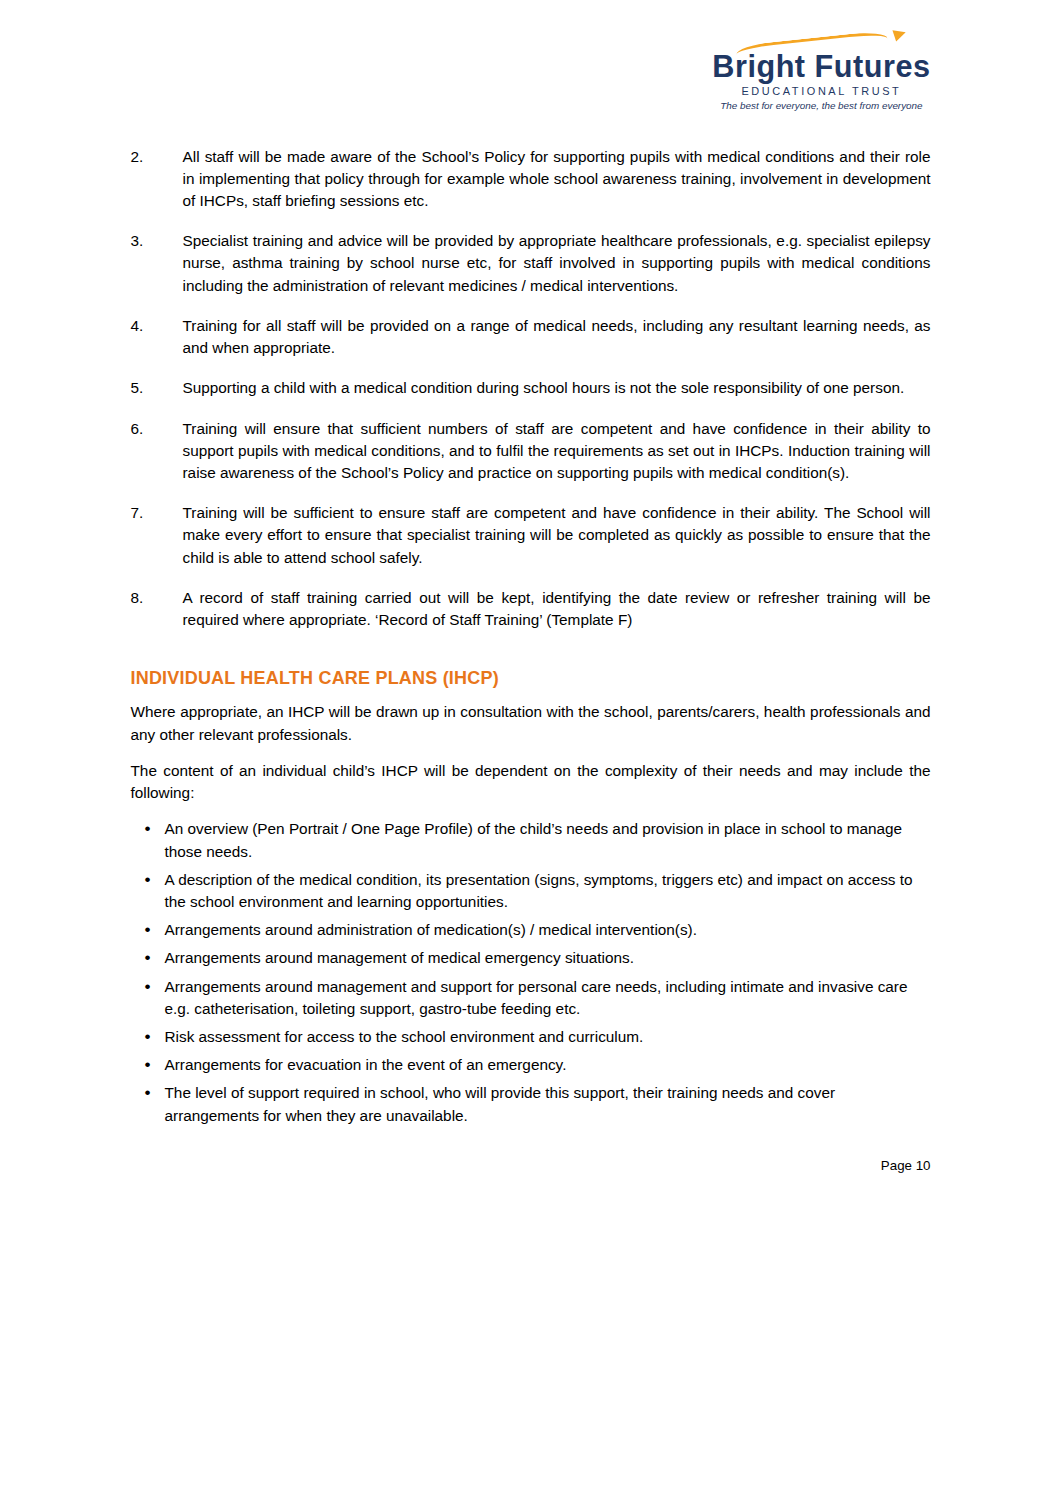Bright Futures
EDUCATIONAL TRUST
The best for everyone, the best from everyone
2. All staff will be made aware of the School’s Policy for supporting pupils with medical conditions and their role in implementing that policy through for example whole school awareness training, involvement in development of IHCPs, staff briefing sessions etc.
3. Specialist training and advice will be provided by appropriate healthcare professionals, e.g. specialist epilepsy nurse, asthma training by school nurse etc, for staff involved in supporting pupils with medical conditions including the administration of relevant medicines / medical interventions.
4. Training for all staff will be provided on a range of medical needs, including any resultant learning needs, as and when appropriate.
5. Supporting a child with a medical condition during school hours is not the sole responsibility of one person.
6. Training will ensure that sufficient numbers of staff are competent and have confidence in their ability to support pupils with medical conditions, and to fulfil the requirements as set out in IHCPs. Induction training will raise awareness of the School’s Policy and practice on supporting pupils with medical condition(s).
7. Training will be sufficient to ensure staff are competent and have confidence in their ability. The School will make every effort to ensure that specialist training will be completed as quickly as possible to ensure that the child is able to attend school safely.
8. A record of staff training carried out will be kept, identifying the date review or refresher training will be required where appropriate. ‘Record of Staff Training’ (Template F)
INDIVIDUAL HEALTH CARE PLANS (IHCP)
Where appropriate, an IHCP will be drawn up in consultation with the school, parents/carers, health professionals and any other relevant professionals.
The content of an individual child’s IHCP will be dependent on the complexity of their needs and may include the following:
An overview (Pen Portrait / One Page Profile) of the child’s needs and provision in place in school to manage those needs.
A description of the medical condition, its presentation (signs, symptoms, triggers etc) and impact on access to the school environment and learning opportunities.
Arrangements around administration of medication(s) / medical intervention(s).
Arrangements around management of medical emergency situations.
Arrangements around management and support for personal care needs, including intimate and invasive care e.g. catheterisation, toileting support, gastro-tube feeding etc.
Risk assessment for access to the school environment and curriculum.
Arrangements for evacuation in the event of an emergency.
The level of support required in school, who will provide this support, their training needs and cover arrangements for when they are unavailable.
Page 10